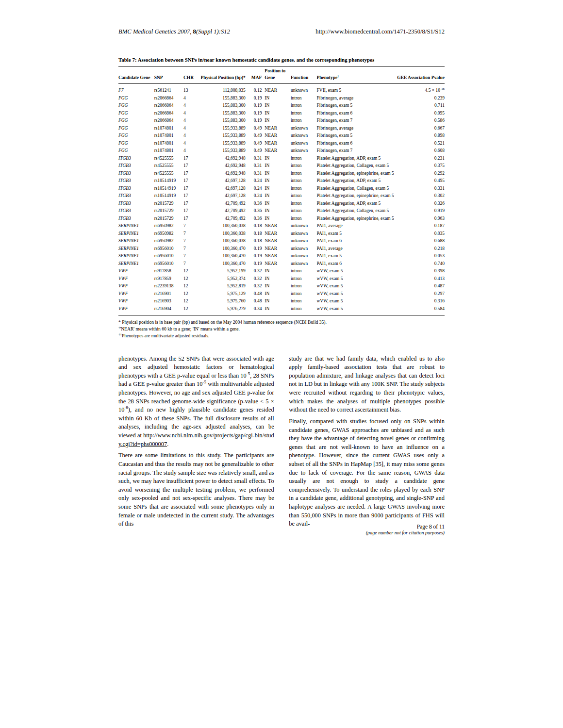BMC Medical Genetics 2007, 8(Suppl 1):S12
http://www.biomedcentral.com/1471-2350/8/S1/S12
Table 7: Association between SNPs in/near known hemostatic candidate genes, and the corresponding phenotypes
| Candidate Gene | SNP | CHR | Physical Position (bp)* | MAF | Position to Gene | Function | Phenotype † | GEE Association Pvalue |
| --- | --- | --- | --- | --- | --- | --- | --- | --- |
| F7 | rs561241 | 13 | 112,808,035 | 0.12 | NEAR | unknown | FVII, exam 5 | 4.5 × 10 -16 |
| FGG | rs2066864 | 4 | 155,883,300 | 0.19 | IN | intron | Fibrinogen, average | 0.239 |
| FGG | rs2066864 | 4 | 155,883,300 | 0.19 | IN | intron | Fibrinogen, exam 5 | 0.711 |
| FGG | rs2066864 | 4 | 155,883,300 | 0.19 | IN | intron | Fibrinogen, exam 6 | 0.095 |
| FGG | rs2066864 | 4 | 155,883,300 | 0.19 | IN | intron | Fibrinogen, exam 7 | 0.586 |
| FGG | rs1074801 | 4 | 155,933,889 | 0.49 | NEAR | unknown | Fibrinogen, average | 0.667 |
| FGG | rs1074801 | 4 | 155,933,889 | 0.49 | NEAR | unknown | Fibrinogen, exam 5 | 0.898 |
| FGG | rs1074801 | 4 | 155,933,889 | 0.49 | NEAR | unknown | Fibrinogen, exam 6 | 0.521 |
| FGG | rs1074801 | 4 | 155,933,889 | 0.49 | NEAR | unknown | Fibrinogen, exam 7 | 0.608 |
| ITGB3 | rs4525555 | 17 | 42,692,948 | 0.31 | IN | intron | Platelet Aggregation, ADP, exam 5 | 0.231 |
| ITGB3 | rs4525555 | 17 | 42,692,948 | 0.31 | IN | intron | Platelet Aggregation, Collagen, exam 5 | 0.375 |
| ITGB3 | rs4525555 | 17 | 42,692,948 | 0.31 | IN | intron | Platelet Aggregation, epinephrine, exam 5 | 0.292 |
| ITGB3 | rs10514919 | 17 | 42,697,128 | 0.24 | IN | intron | Platelet Aggregation, ADP, exam 5 | 0.495 |
| ITGB3 | rs10514919 | 17 | 42,697,128 | 0.24 | IN | intron | Platelet Aggregation, Collagen, exam 5 | 0.331 |
| ITGB3 | rs10514919 | 17 | 42,697,128 | 0.24 | IN | intron | Platelet Aggregation, epinephrine, exam 5 | 0.302 |
| ITGB3 | rs2015729 | 17 | 42,709,492 | 0.36 | IN | intron | Platelet Aggregation, ADP, exam 5 | 0.326 |
| ITGB3 | rs2015729 | 17 | 42,709,492 | 0.36 | IN | intron | Platelet Aggregation, Collagen, exam 5 | 0.919 |
| ITGB3 | rs2015729 | 17 | 42,709,492 | 0.36 | IN | intron | Platelet Aggregation, epinephrine, exam 5 | 0.963 |
| SERPINE1 | rs6950982 | 7 | 100,360,038 | 0.18 | NEAR | unknown | PAI1, average | 0.187 |
| SERPINE1 | rs6950982 | 7 | 100,360,038 | 0.18 | NEAR | unknown | PAI1, exam 5 | 0.035 |
| SERPINE1 | rs6950982 | 7 | 100,360,038 | 0.18 | NEAR | unknown | PAI1, exam 6 | 0.688 |
| SERPINE1 | rs6956010 | 7 | 100,360,470 | 0.19 | NEAR | unknown | PAI1, average | 0.218 |
| SERPINE1 | rs6956010 | 7 | 100,360,470 | 0.19 | NEAR | unknown | PAI1, exam 5 | 0.053 |
| SERPINE1 | rs6956010 | 7 | 100,360,470 | 0.19 | NEAR | unknown | PAI1, exam 6 | 0.740 |
| VWF | rs917858 | 12 | 5,952,199 | 0.32 | IN | intron | wVW, exam 5 | 0.398 |
| VWF | rs917859 | 12 | 5,952,374 | 0.32 | IN | intron | wVW, exam 5 | 0.413 |
| VWF | rs2239138 | 12 | 5,952,819 | 0.32 | IN | intron | wVW, exam 5 | 0.487 |
| VWF | rs216901 | 12 | 5,975,129 | 0.48 | IN | intron | wVW, exam 5 | 0.297 |
| VWF | rs216903 | 12 | 5,975,760 | 0.48 | IN | intron | wVW, exam 5 | 0.316 |
| VWF | rs216904 | 12 | 5,976,279 | 0.34 | IN | intron | wVW, exam 5 | 0.584 |
* Physical position is in base pair (bp) and based on the May 2004 human reference sequence (NCBI Build 35).
†'NEAR' means within 60 kb to a gene; 'IN' means within a gene.
††Phenotypes are multivariate adjusted residuals.
phenotypes. Among the 52 SNPs that were associated with age and sex adjusted hemostatic factors or hematological phenotypes with a GEE p-value equal or less than 10-5, 28 SNPs had a GEE p-value greater than 10-5 with multivariable adjusted phenotypes. However, no age and sex adjusted GEE p-value for the 28 SNPs reached genome-wide significance (p-value < 5 × 10-8), and no new highly plausible candidate genes resided within 60 Kb of these SNPs. The full disclosure results of all analyses, including the age-sex adjusted analyses, can be viewed at http://www.ncbi.nlm.nih.gov/projects/gap/cgi-bin/study.cgi?id=phs000007.
There are some limitations to this study. The participants are Caucasian and thus the results may not be generalizable to other racial groups. The study sample size was relatively small, and as such, we may have insufficient power to detect small effects. To avoid worsening the multiple testing problem, we performed only sex-pooled and not sex-specific analyses. There may be some SNPs that are associated with some phenotypes only in female or male undetected in the current study. The advantages of this
study are that we had family data, which enabled us to also apply family-based association tests that are robust to population admixture, and linkage analyses that can detect loci not in LD but in linkage with any 100K SNP. The study subjects were recruited without regarding to their phenotypic values, which makes the analyses of multiple phenotypes possible without the need to correct ascertainment bias.
Finally, compared with studies focused only on SNPs within candidate genes, GWAS approaches are unbiased and as such they have the advantage of detecting novel genes or confirming genes that are not well-known to have an influence on a phenotype. However, since the current GWAS uses only a subset of all the SNPs in HapMap [35], it may miss some genes due to lack of coverage. For the same reason, GWAS data usually are not enough to study a candidate gene comprehensively. To understand the roles played by each SNP in a candidate gene, additional genotyping, and single-SNP and haplotype analyses are needed. A large GWAS involving more than 550,000 SNPs in more than 9000 participants of FHS will be avail-
Page 8 of 11
(page number not for citation purposes)